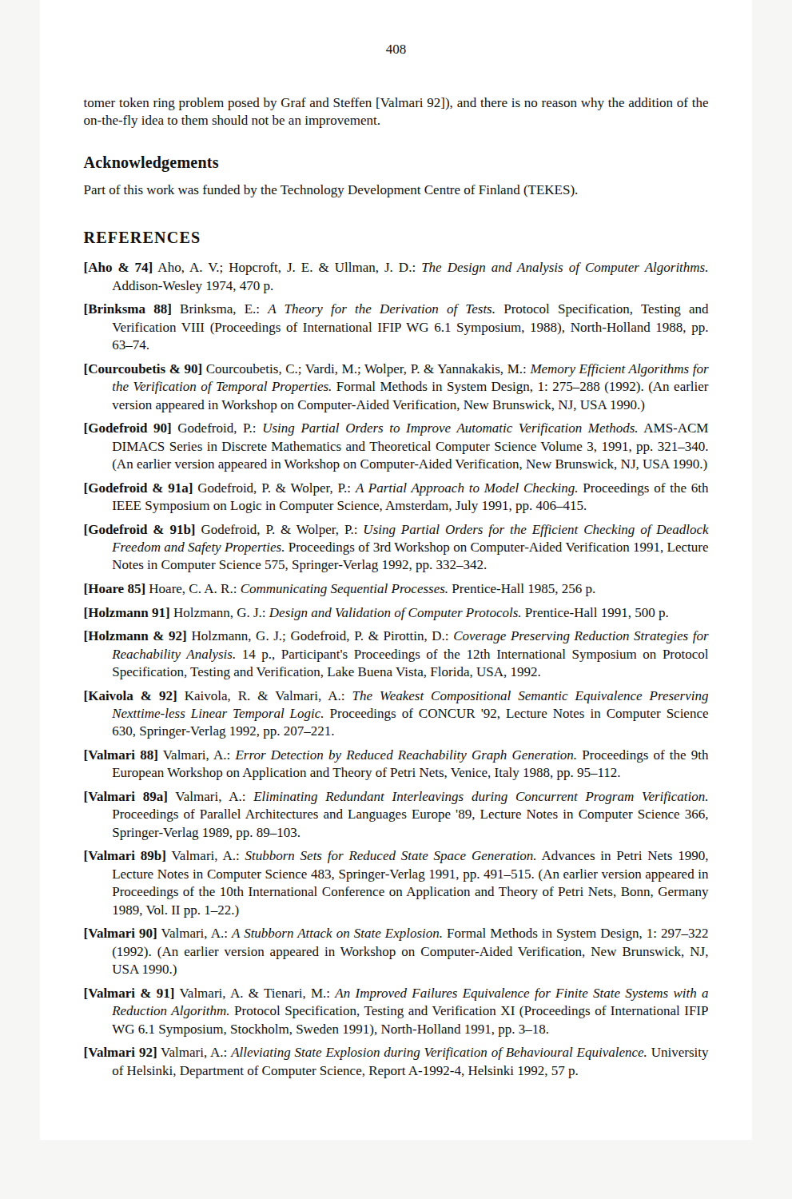408
tomer token ring problem posed by Graf and Steffen [Valmari 92]), and there is no reason why the addition of the on-the-fly idea to them should not be an improvement.
Acknowledgements
Part of this work was funded by the Technology Development Centre of Finland (TEKES).
REFERENCES
[Aho & 74] Aho, A. V.; Hopcroft, J. E. & Ullman, J. D.: The Design and Analysis of Computer Algorithms. Addison-Wesley 1974, 470 p.
[Brinksma 88] Brinksma, E.: A Theory for the Derivation of Tests. Protocol Specification, Testing and Verification VIII (Proceedings of International IFIP WG 6.1 Symposium, 1988), North-Holland 1988, pp. 63–74.
[Courcoubetis & 90] Courcoubetis, C.; Vardi, M.; Wolper, P. & Yannakakis, M.: Memory Efficient Algorithms for the Verification of Temporal Properties. Formal Methods in System Design, 1: 275–288 (1992). (An earlier version appeared in Workshop on Computer-Aided Verification, New Brunswick, NJ, USA 1990.)
[Godefroid 90] Godefroid, P.: Using Partial Orders to Improve Automatic Verification Methods. AMS-ACM DIMACS Series in Discrete Mathematics and Theoretical Computer Science Volume 3, 1991, pp. 321–340. (An earlier version appeared in Workshop on Computer-Aided Verification, New Brunswick, NJ, USA 1990.)
[Godefroid & 91a] Godefroid, P. & Wolper, P.: A Partial Approach to Model Checking. Proceedings of the 6th IEEE Symposium on Logic in Computer Science, Amsterdam, July 1991, pp. 406–415.
[Godefroid & 91b] Godefroid, P. & Wolper, P.: Using Partial Orders for the Efficient Checking of Deadlock Freedom and Safety Properties. Proceedings of 3rd Workshop on Computer-Aided Verification 1991, Lecture Notes in Computer Science 575, Springer-Verlag 1992, pp. 332–342.
[Hoare 85] Hoare, C. A. R.: Communicating Sequential Processes. Prentice-Hall 1985, 256 p.
[Holzmann 91] Holzmann, G. J.: Design and Validation of Computer Protocols. Prentice-Hall 1991, 500 p.
[Holzmann & 92] Holzmann, G. J.; Godefroid, P. & Pirottin, D.: Coverage Preserving Reduction Strategies for Reachability Analysis. 14 p., Participant's Proceedings of the 12th International Symposium on Protocol Specification, Testing and Verification, Lake Buena Vista, Florida, USA, 1992.
[Kaivola & 92] Kaivola, R. & Valmari, A.: The Weakest Compositional Semantic Equivalence Preserving Nexttime-less Linear Temporal Logic. Proceedings of CONCUR '92, Lecture Notes in Computer Science 630, Springer-Verlag 1992, pp. 207–221.
[Valmari 88] Valmari, A.: Error Detection by Reduced Reachability Graph Generation. Proceedings of the 9th European Workshop on Application and Theory of Petri Nets, Venice, Italy 1988, pp. 95–112.
[Valmari 89a] Valmari, A.: Eliminating Redundant Interleavings during Concurrent Program Verification. Proceedings of Parallel Architectures and Languages Europe '89, Lecture Notes in Computer Science 366, Springer-Verlag 1989, pp. 89–103.
[Valmari 89b] Valmari, A.: Stubborn Sets for Reduced State Space Generation. Advances in Petri Nets 1990, Lecture Notes in Computer Science 483, Springer-Verlag 1991, pp. 491–515. (An earlier version appeared in Proceedings of the 10th International Conference on Application and Theory of Petri Nets, Bonn, Germany 1989, Vol. II pp. 1–22.)
[Valmari 90] Valmari, A.: A Stubborn Attack on State Explosion. Formal Methods in System Design, 1: 297–322 (1992). (An earlier version appeared in Workshop on Computer-Aided Verification, New Brunswick, NJ, USA 1990.)
[Valmari & 91] Valmari, A. & Tienari, M.: An Improved Failures Equivalence for Finite State Systems with a Reduction Algorithm. Protocol Specification, Testing and Verification XI (Proceedings of International IFIP WG 6.1 Symposium, Stockholm, Sweden 1991), North-Holland 1991, pp. 3–18.
[Valmari 92] Valmari, A.: Alleviating State Explosion during Verification of Behavioural Equivalence. University of Helsinki, Department of Computer Science, Report A-1992-4, Helsinki 1992, 57 p.